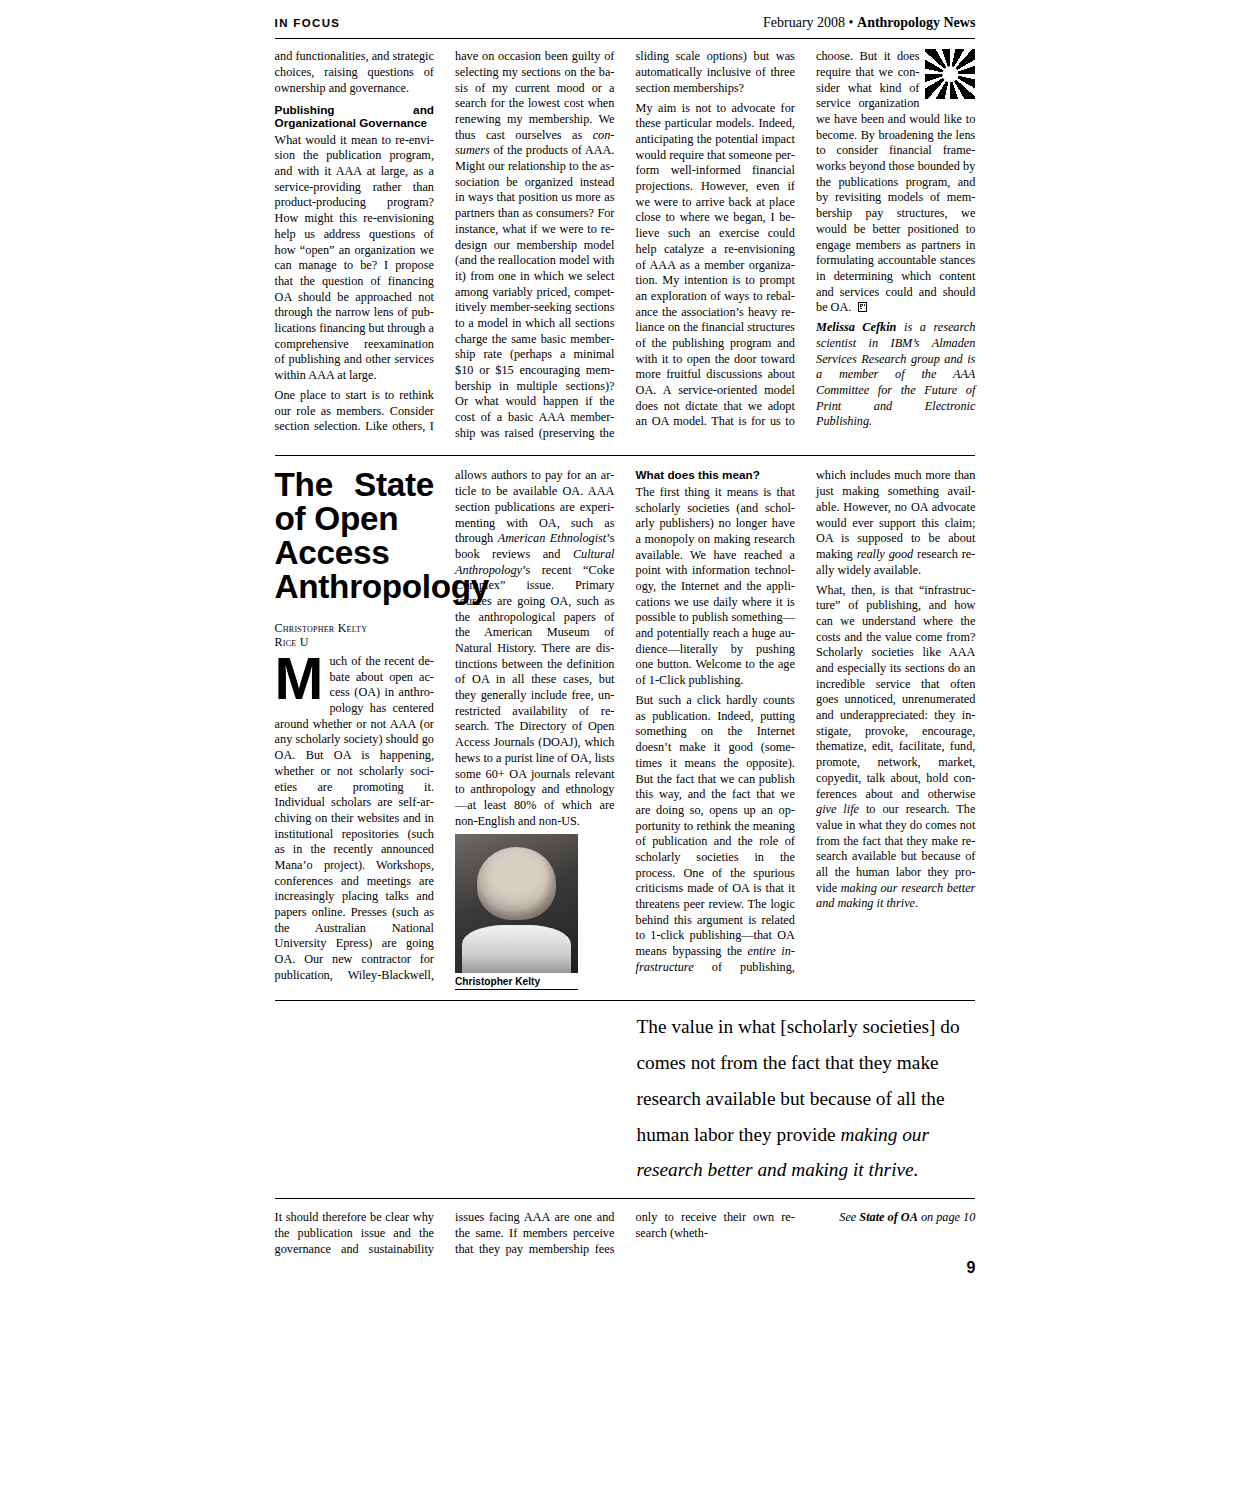IN FOCUS
February 2008 • Anthropology News
and functionalities, and strategic choices, raising questions of ownership and governance.
Publishing and Organizational Governance
What would it mean to re-envision the publication program, and with it AAA at large, as a service-providing rather than product-producing program? How might this re-envisioning help us address questions of how “open” an organization we can manage to be? I propose that the question of financing OA should be approached not through the narrow lens of publications financing but through a comprehensive reexamination of publishing and other services within AAA at large.
One place to start is to rethink our role as members. Consider section selection. Like others, I have on occasion been guilty of selecting my sections on the basis of my current mood or a search for the lowest cost when renewing my membership. We thus cast ourselves as consumers of the products of AAA. Might our relationship to the association be organized instead in ways that position us more as partners than as consumers? For instance, what if we were to redesign our membership model (and the reallocation model with it) from one in which we select among variably priced, competitively member-seeking sections to a model in which all sections charge the same basic membership rate (perhaps a minimal $10 or $15 encouraging membership in multiple sections)? Or what would happen if the cost of a basic AAA membership was raised (preserving the sliding scale options) but was automatically inclusive of three section memberships?
My aim is not to advocate for these particular models. Indeed, anticipating the potential impact would require that someone perform well-informed financial projections. However, even if we were to arrive back at place close to where we began, I believe such an exercise could help catalyze a re-envisioning of AAA as a member organization. My intention is to prompt an exploration of ways to rebalance the association’s heavy reliance on the financial structures of the publishing program and with it to open the door toward more fruitful discussions about OA. A service-oriented model does not dictate that we adopt an OA model. That is for us to choose. But it does require that we consider what kind of service organization we have been and would like to become. By broadening the lens to consider financial frameworks beyond those bounded by the publications program, and by revisiting models of membership pay structures, we would be better positioned to engage members as partners in formulating accountable stances in determining which content and services could and should be OA.
Melissa Cefkin is a research scientist in IBM’s Almaden Services Research group and is a member of the AAA Committee for the Future of Print and Electronic Publishing.
The State of Open
Access Anthropology
Christopher Kelty
Rice U
Much of the recent debate about open access (OA) in anthropology has centered around whether or not AAA (or any scholarly society) should go OA. But OA is happening, whether or not scholarly societies are promoting it. Individual scholars are self-archiving on their websites and in institutional repositories (such as in the recently announced Mana’o project). Workshops, conferences and meetings are increasingly placing talks and papers online. Presses (such as the Australian National University Epress) are going OA. Our new contractor for publication, Wiley-Blackwell, allows authors to pay for an article to be available OA. AAA section publications are experimenting with OA, such as through American Ethnologist’s book reviews and Cultural Anthropology’s recent “Coke Complex” issue. Primary sources are going OA, such as the anthropological papers of the American Museum of Natural History. There are distinctions between the definition of OA in all these cases, but they generally include free, unrestricted availability of research. The Directory of Open Access Journals (DOAJ), which hews to a purist line of OA, lists some 60+ OA journals relevant to anthropology and ethnology—at least 80% of which are non-English and non-US.
Christopher Kelty
What does this mean?
The first thing it means is that scholarly societies (and scholarly publishers) no longer have a monopoly on making research available. We have reached a point with information technology, the Internet and the applications we use daily where it is possible to publish something—and potentially reach a huge audience—literally by pushing one button. Welcome to the age of 1-Click publishing.
But such a click hardly counts as publication. Indeed, putting something on the Internet doesn’t make it good (sometimes it means the opposite). But the fact that we can publish this way, and the fact that we are doing so, opens up an opportunity to rethink the meaning of publication and the role of scholarly societies in the process. One of the spurious criticisms made of OA is that it threatens peer review. The logic behind this argument is related to 1-click publishing—that OA means bypassing the entire infrastructure of publishing, which includes much more than just making something available. However, no OA advocate would ever support this claim; OA is supposed to be about making really good research really widely available.
What, then, is that “infrastructure” of publishing, and how can we understand where the costs and the value come from? Scholarly societies like AAA and especially its sections do an incredible service that often goes unnoticed, unrenumerated and underappreciated: they instigate, provoke, encourage, thematize, edit, facilitate, fund, promote, network, market, copyedit, talk about, hold conferences about and otherwise give life to our research. The value in what they do comes not from the fact that they make research available but because of all the human labor they provide making our research better and making it thrive.
The value in what [scholarly societies] do comes not from the fact that they make research available but because of all the human labor they provide making our research better and making it thrive.
It should therefore be clear why the publication issue and the governance and sustainability issues facing AAA are one and the same. If members perceive that they pay membership fees only to receive their own research (wheth-
See State of OA on page 10
9